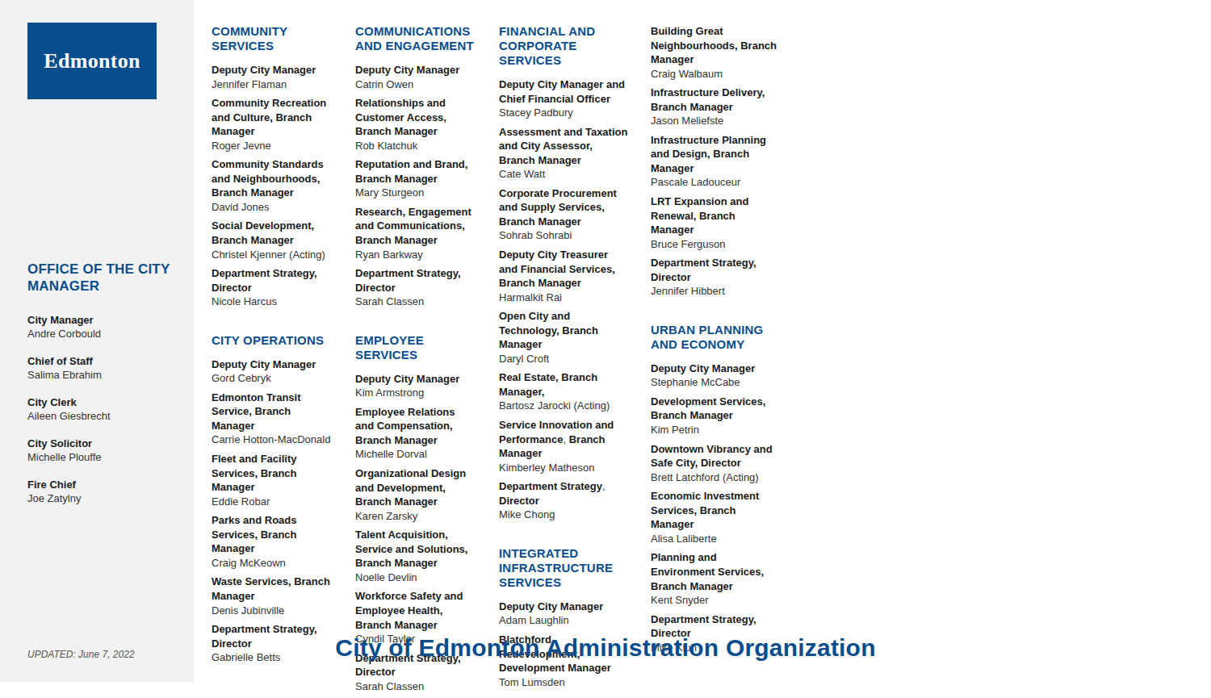Edmonton
OFFICE OF THE CITY MANAGER
City Manager Andre Corbould
Chief of Staff Salima Ebrahim
City Clerk Aileen Giesbrecht
City Solicitor Michelle Plouffe
Fire Chief Joe Zatylny
UPDATED: June 7, 2022
Community Services
Deputy City Manager Jennifer Flaman
Community Recreation and Culture, Branch Manager Roger Jevne
Community Standards and Neighbourhoods, Branch Manager David Jones
Social Development, Branch Manager Christel Kjenner (Acting)
Department Strategy, Director Nicole Harcus
City Operations
Deputy City Manager Gord Cebryk
Edmonton Transit Service, Branch Manager Carrie Hotton-MacDonald
Fleet and Facility Services, Branch Manager Eddie Robar
Parks and Roads Services, Branch Manager Craig McKeown
Waste Services, Branch Manager Denis Jubinville
Department Strategy, Director Gabrielle Betts
Communications and Engagement
Deputy City Manager Catrin Owen
Relationships and Customer Access, Branch Manager Rob Klatchuk
Reputation and Brand, Branch Manager Mary Sturgeon
Research, Engagement and Communications, Branch Manager Ryan Barkway
Department Strategy, Director Sarah Classen
Employee Services
Deputy City Manager Kim Armstrong
Employee Relations and Compensation, Branch Manager Michelle Dorval
Organizational Design and Development, Branch Manager Karen Zarsky
Talent Acquisition, Service and Solutions, Branch Manager Noelle Devlin
Workforce Safety and Employee Health, Branch Manager Cyndil Taylor
Department Strategy, Director Sarah Classen
Financial and Corporate Services
Deputy City Manager and Chief Financial Officer Stacey Padbury
Assessment and Taxation and City Assessor, Branch Manager Cate Watt
Corporate Procurement and Supply Services, Branch Manager Sohrab Sohrabi
Deputy City Treasurer and Financial Services, Branch Manager Harmalkit Rai
Open City and Technology, Branch Manager Daryl Croft
Real Estate, Branch Manager, Bartosz Jarocki (Acting)
Service Innovation and Performance, Branch Manager Kimberley Matheson
Department Strategy, Director Mike Chong
Integrated Infrastructure Services
Deputy City Manager Adam Laughlin
Blatchford Redevelopment, Development Manager Tom Lumsden
Building Great Neighbourhoods, Branch Manager Craig Walbaum
Infrastructure Delivery, Branch Manager Jason Meliefste
Infrastructure Planning and Design, Branch Manager Pascale Ladouceur
LRT Expansion and Renewal, Branch Manager Bruce Ferguson
Department Strategy, Director Jennifer Hibbert
Urban Planning and Economy
Deputy City Manager Stephanie McCabe
Development Services, Branch Manager Kim Petrin
Downtown Vibrancy and Safe City, Director Brett Latchford (Acting)
Economic Investment Services, Branch Manager Alisa Laliberte
Planning and Environment Services, Branch Manager Kent Snyder
Department Strategy, Director Mike Kluh
City of Edmonton Administration Organization